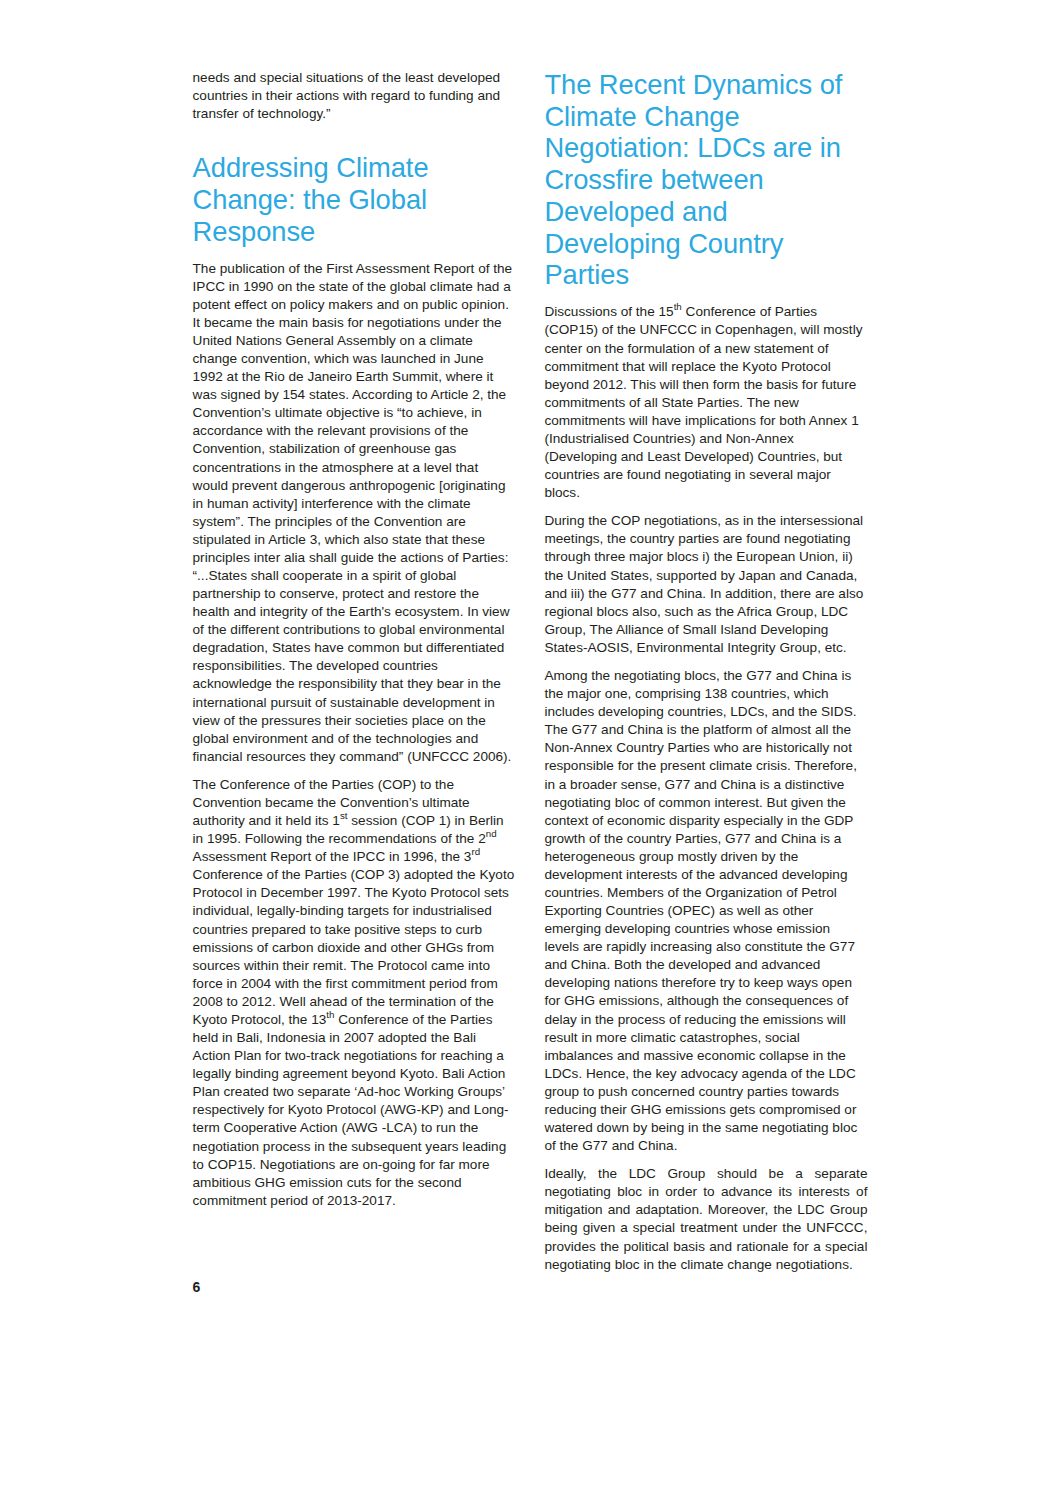needs and special situations of the least developed countries in their actions with regard to funding and transfer of technology.”
Addressing Climate Change: the Global Response
The publication of the First Assessment Report of the IPCC in 1990 on the state of the global climate had a potent effect on policy makers and on public opinion. It became the main basis for negotiations under the United Nations General Assembly on a climate change convention, which was launched in June 1992 at the Rio de Janeiro Earth Summit, where it was signed by 154 states. According to Article 2, the Convention’s ultimate objective is “to achieve, in accordance with the relevant provisions of the Convention, stabilization of greenhouse gas concentrations in the atmosphere at a level that would prevent dangerous anthropogenic [originating in human activity] interference with the climate system”. The principles of the Convention are stipulated in Article 3, which also state that these principles inter alia shall guide the actions of Parties: “...States shall cooperate in a spirit of global partnership to conserve, protect and restore the health and integrity of the Earth's ecosystem. In view of the different contributions to global environmental degradation, States have common but differentiated responsibilities. The developed countries acknowledge the responsibility that they bear in the international pursuit of sustainable development in view of the pressures their societies place on the global environment and of the technologies and financial resources they command” (UNFCCC 2006).
The Conference of the Parties (COP) to the Convention became the Convention’s ultimate authority and it held its 1st session (COP 1) in Berlin in 1995. Following the recommendations of the 2nd Assessment Report of the IPCC in 1996, the 3rd Conference of the Parties (COP 3) adopted the Kyoto Protocol in December 1997. The Kyoto Protocol sets individual, legally-binding targets for industrialised countries prepared to take positive steps to curb emissions of carbon dioxide and other GHGs from sources within their remit. The Protocol came into force in 2004 with the first commitment period from 2008 to 2012. Well ahead of the termination of the Kyoto Protocol, the 13th Conference of the Parties held in Bali, Indonesia in 2007 adopted the Bali Action Plan for two-track negotiations for reaching a legally binding agreement beyond Kyoto. Bali Action Plan created two separate ‘Ad-hoc Working Groups’ respectively for Kyoto Protocol (AWG-KP) and Long-term Cooperative Action (AWG -LCA) to run the negotiation process in the subsequent years leading to COP15. Negotiations are on-going for far more ambitious GHG emission cuts for the second commitment period of 2013-2017.
The Recent Dynamics of Climate Change Negotiation: LDCs are in Crossfire between Developed and Developing Country Parties
Discussions of the 15th Conference of Parties (COP15) of the UNFCCC in Copenhagen, will mostly center on the formulation of a new statement of commitment that will replace the Kyoto Protocol beyond 2012. This will then form the basis for future commitments of all State Parties. The new commitments will have implications for both Annex 1 (Industrialised Countries) and Non-Annex (Developing and Least Developed) Countries, but countries are found negotiating in several major blocs.
During the COP negotiations, as in the intersessional meetings, the country parties are found negotiating through three major blocs i) the European Union, ii) the United States, supported by Japan and Canada, and iii) the G77 and China. In addition, there are also regional blocs also, such as the Africa Group, LDC Group, The Alliance of Small Island Developing States-AOSIS, Environmental Integrity Group, etc.
Among the negotiating blocs, the G77 and China is the major one, comprising 138 countries, which includes developing countries, LDCs, and the SIDS. The G77 and China is the platform of almost all the Non-Annex Country Parties who are historically not responsible for the present climate crisis. Therefore, in a broader sense, G77 and China is a distinctive negotiating bloc of common interest. But given the context of economic disparity especially in the GDP growth of the country Parties, G77 and China is a heterogeneous group mostly driven by the development interests of the advanced developing countries. Members of the Organization of Petrol Exporting Countries (OPEC) as well as other emerging developing countries whose emission levels are rapidly increasing also constitute the G77 and China. Both the developed and advanced developing nations therefore try to keep ways open for GHG emissions, although the consequences of delay in the process of reducing the emissions will result in more climatic catastrophes, social imbalances and massive economic collapse in the LDCs. Hence, the key advocacy agenda of the LDC group to push concerned country parties towards reducing their GHG emissions gets compromised or watered down by being in the same negotiating bloc of the G77 and China.
Ideally, the LDC Group should be a separate negotiating bloc in order to advance its interests of mitigation and adaptation. Moreover, the LDC Group being given a special treatment under the UNFCCC, provides the political basis and rationale for a special negotiating bloc in the climate change negotiations.
6